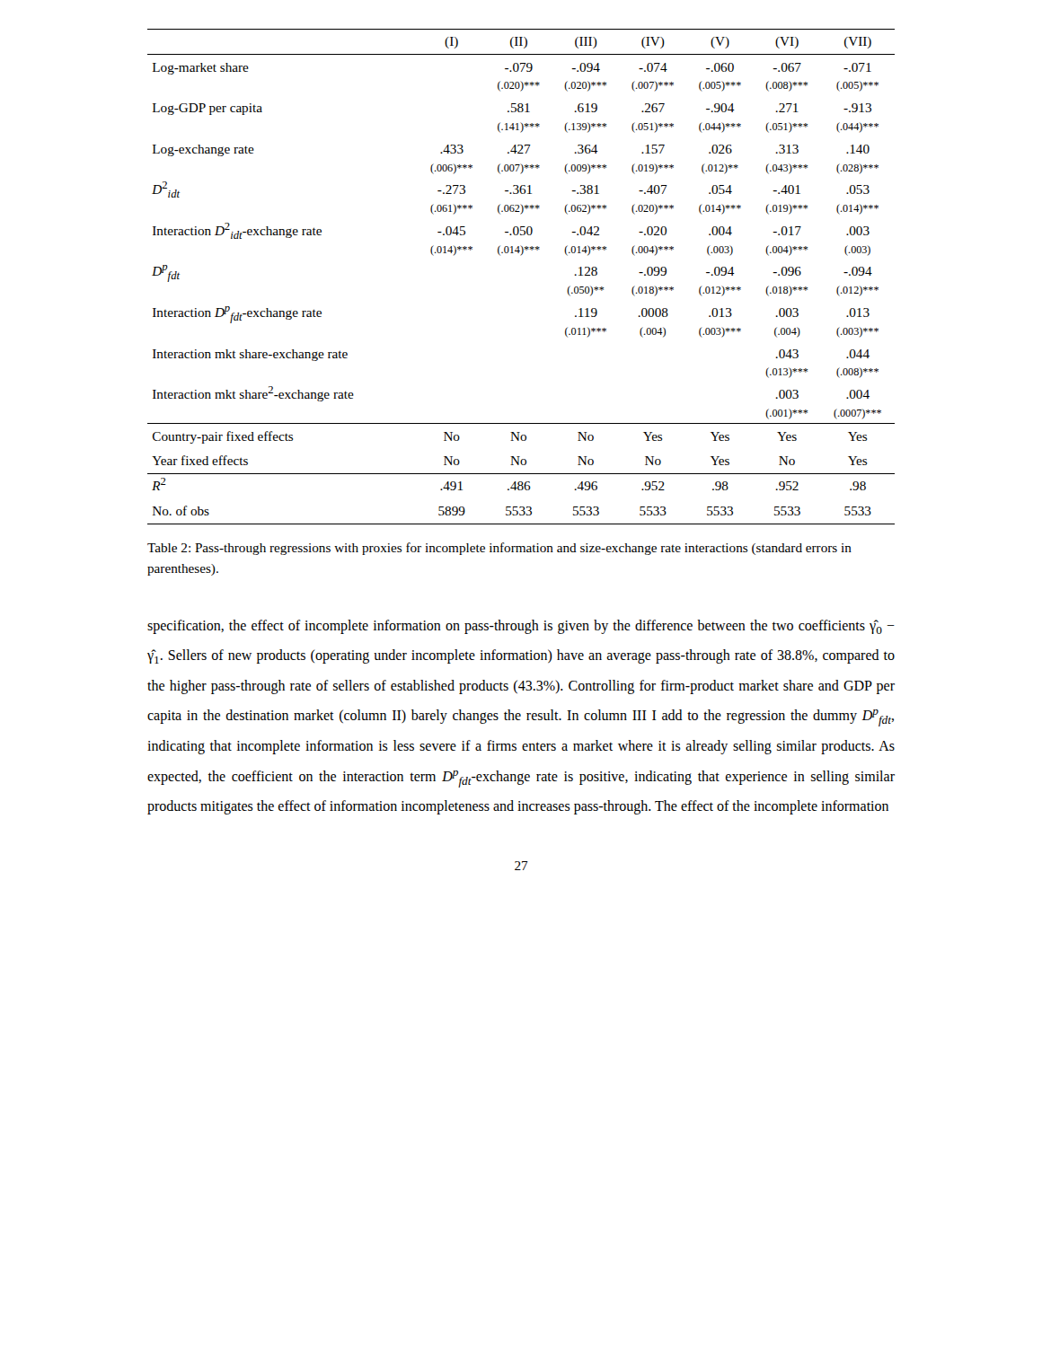| | (I) | (II) | (III) | (IV) | (V) | (VI) | (VII) |
| --- | --- | --- | --- | --- | --- | --- | --- |
| Log-market share | | -.079 (.020)*** | -.094 (.020)*** | -.074 (.007)*** | -.060 (.005)*** | -.067 (.008)*** | -.071 (.005)*** |
| Log-GDP per capita | | .581 (.141)*** | .619 (.139)*** | .267 (.051)*** | -.904 (.044)*** | .271 (.051)*** | -.913 (.044)*** |
| Log-exchange rate | .433 (.006)*** | .427 (.007)*** | .364 (.009)*** | .157 (.019)*** | .026 (.012)** | .313 (.043)*** | .140 (.028)*** |
| D 2 idt | -.273 (.061)*** | -.361 (.062)*** | -.381 (.062)*** | -.407 (.020)*** | .054 (.014)*** | -.401 (.019)*** | .053 (.014)*** |
| Interaction D 2 idt -exchange rate | -.045 (.014)*** | -.050 (.014)*** | -.042 (.014)*** | -.020 (.004)*** | .004 (.003) | -.017 (.004)*** | .003 (.003) |
| D p fdt | | | .128 (.050)** | -.099 (.018)*** | -.094 (.012)*** | -.096 (.018)*** | -.094 (.012)*** |
| Interaction D p fdt -exchange rate | | | .119 (.011)*** | .0008 (.004) | .013 (.003)*** | .003 (.004) | .013 (.003)*** |
| Interaction mkt share-exchange rate | | | | | | .043 (.013)*** | .044 (.008)*** |
| Interaction mkt share 2 -exchange rate | | | | | | .003 (.001)*** | .004 (.0007)*** |
| Country-pair fixed effects | No | No | No | Yes | Yes | Yes | Yes |
| Year fixed effects | No | No | No | No | Yes | No | Yes |
| R 2 | .491 | .486 | .496 | .952 | .98 | .952 | .98 |
| No. of obs | 5899 | 5533 | 5533 | 5533 | 5533 | 5533 | 5533 |
Table 2: Pass-through regressions with proxies for incomplete information and size-exchange rate interactions (standard errors in parentheses).
specification, the effect of incomplete information on pass-through is given by the difference between the two coefficients γ̂0 − γ̂1. Sellers of new products (operating under incomplete information) have an average pass-through rate of 38.8%, compared to the higher pass-through rate of sellers of established products (43.3%). Controlling for firm-product market share and GDP per capita in the destination market (column II) barely changes the result. In column III I add to the regression the dummy Dpfdt, indicating that incomplete information is less severe if a firms enters a market where it is already selling similar products. As expected, the coefficient on the interaction term Dpfdt-exchange rate is positive, indicating that experience in selling similar products mitigates the effect of information incompleteness and increases pass-through. The effect of the incomplete information
27